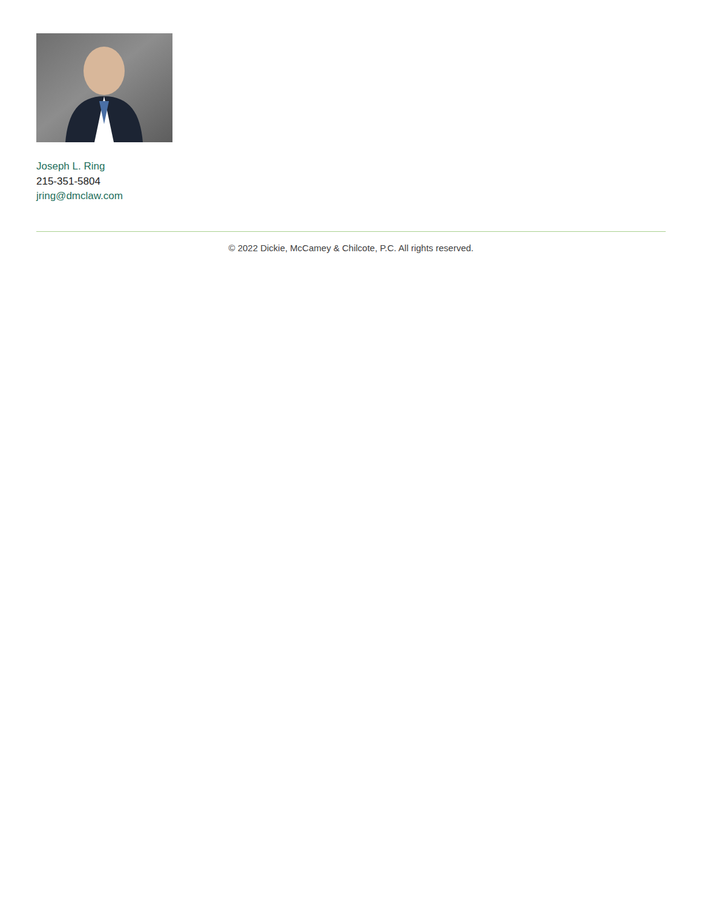Joseph L. Ring
215-351-5804
jring@dmclaw.com
© 2022 Dickie, McCamey & Chilcote, P.C. All rights reserved.